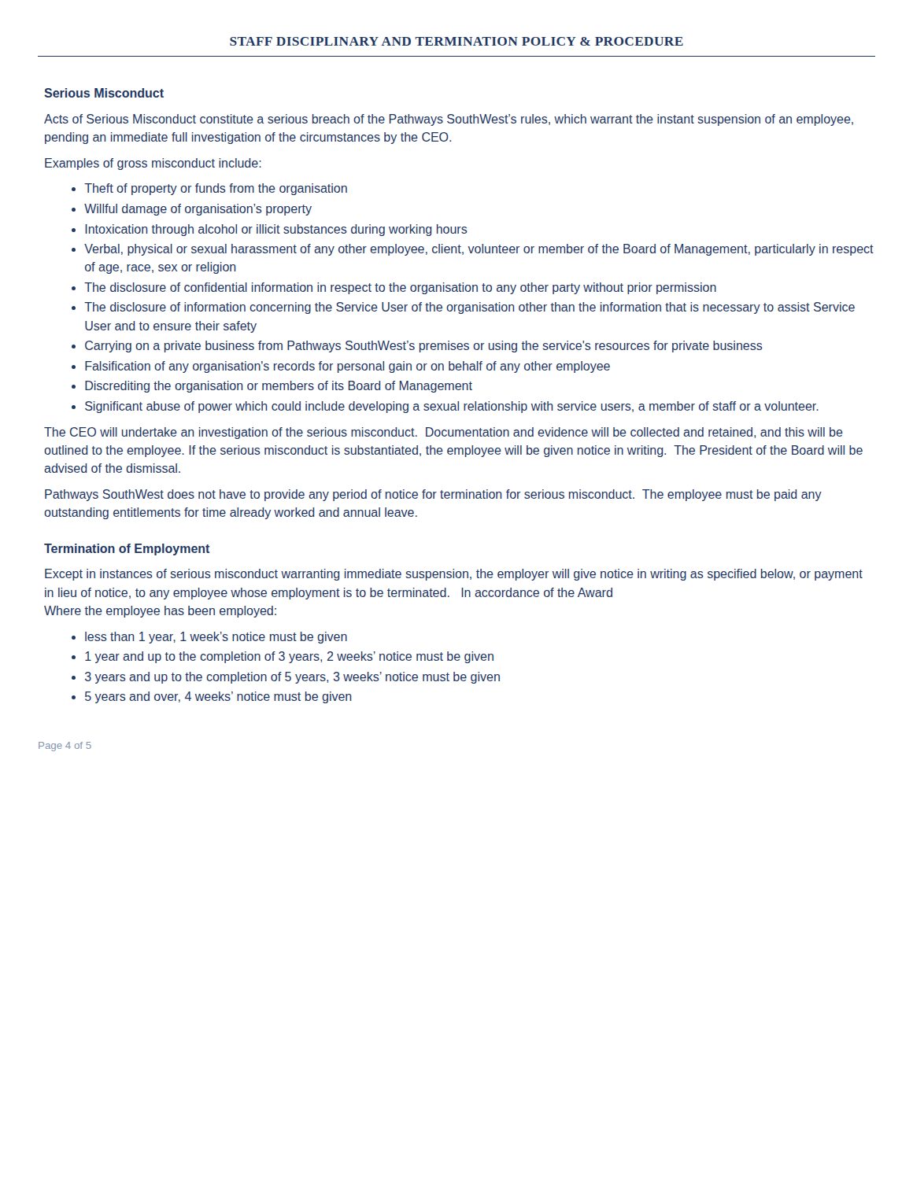STAFF DISCIPLINARY AND TERMINATION POLICY & PROCEDURE
Serious Misconduct
Acts of Serious Misconduct constitute a serious breach of the Pathways SouthWest’s rules, which warrant the instant suspension of an employee, pending an immediate full investigation of the circumstances by the CEO.
Examples of gross misconduct include:
Theft of property or funds from the organisation
Willful damage of organisation’s property
Intoxication through alcohol or illicit substances during working hours
Verbal, physical or sexual harassment of any other employee, client, volunteer or member of the Board of Management, particularly in respect of age, race, sex or religion
The disclosure of confidential information in respect to the organisation to any other party without prior permission
The disclosure of information concerning the Service User of the organisation other than the information that is necessary to assist Service User and to ensure their safety
Carrying on a private business from Pathways SouthWest’s premises or using the service's resources for private business
Falsification of any organisation's records for personal gain or on behalf of any other employee
Discrediting the organisation or members of its Board of Management
Significant abuse of power which could include developing a sexual relationship with service users, a member of staff or a volunteer.
The CEO will undertake an investigation of the serious misconduct. Documentation and evidence will be collected and retained, and this will be outlined to the employee. If the serious misconduct is substantiated, the employee will be given notice in writing. The President of the Board will be advised of the dismissal.
Pathways SouthWest does not have to provide any period of notice for termination for serious misconduct. The employee must be paid any outstanding entitlements for time already worked and annual leave.
Termination of Employment
Except in instances of serious misconduct warranting immediate suspension, the employer will give notice in writing as specified below, or payment in lieu of notice, to any employee whose employment is to be terminated. In accordance of the Award
Where the employee has been employed:
less than 1 year, 1 week’s notice must be given
1 year and up to the completion of 3 years, 2 weeks’ notice must be given
3 years and up to the completion of 5 years, 3 weeks’ notice must be given
5 years and over, 4 weeks’ notice must be given
Page 4 of 5